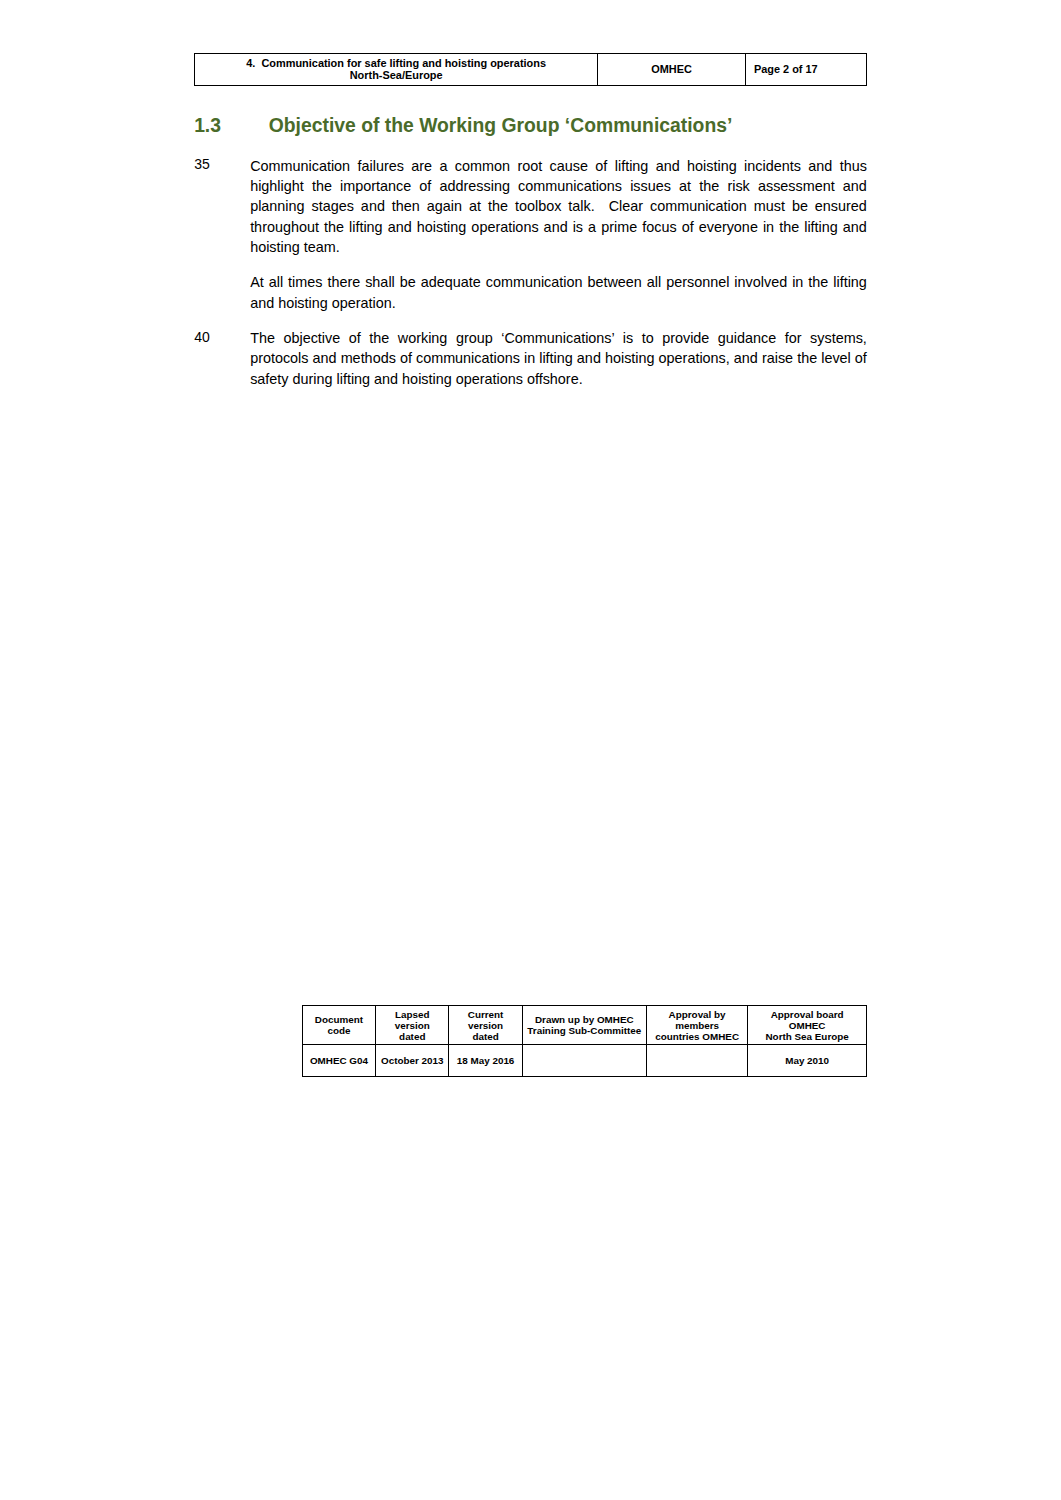| 4. Communication for safe lifting and hoisting operations North-Sea/Europe | OMHEC | Page 2 of 17 |
1.3 Objective of the Working Group ‘Communications’
35
Communication failures are a common root cause of lifting and hoisting incidents and thus highlight the importance of addressing communications issues at the risk assessment and planning stages and then again at the toolbox talk. Clear communication must be ensured throughout the lifting and hoisting operations and is a prime focus of everyone in the lifting and hoisting team.
At all times there shall be adequate communication between all personnel involved in the lifting and hoisting operation.
40
The objective of the working group ‘Communications’ is to provide guidance for systems, protocols and methods of communications in lifting and hoisting operations, and raise the level of safety during lifting and hoisting operations offshore.
| Document code | Lapsed version dated | Current version dated | Drawn up by OMHEC Training Sub-Committee | Approval by members countries OMHEC | Approval board OMHEC North Sea Europe |
| OMHEC G04 | October 2013 | 18 May 2016 | | | May 2010 |